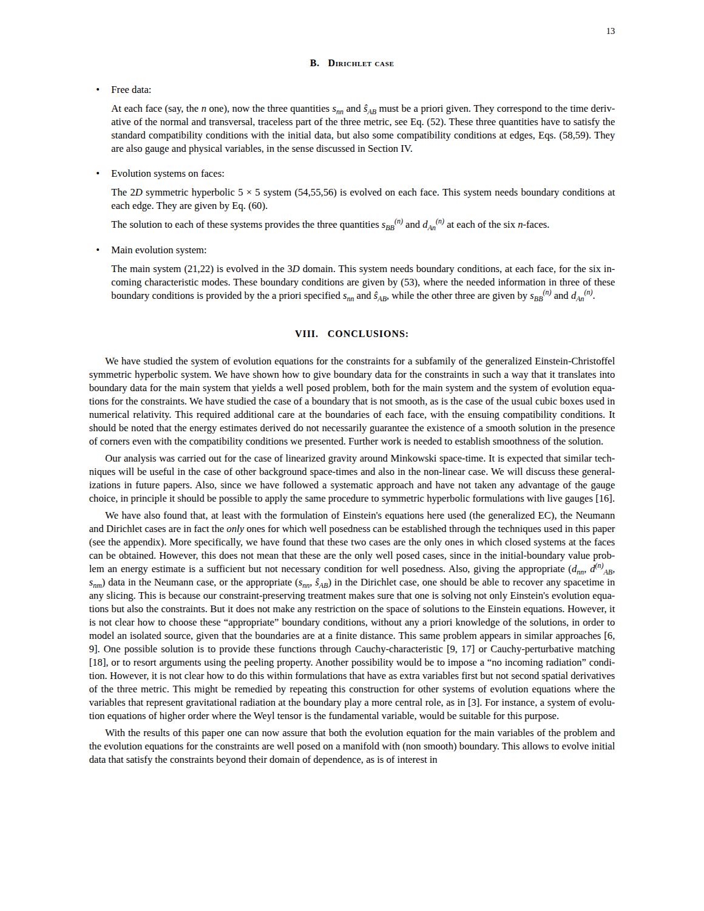13
B. Dirichlet case
Free data:
At each face (say, the n one), now the three quantities snn and ŝAB must be a priori given. They correspond to the time derivative of the normal and transversal, traceless part of the three metric, see Eq. (52). These three quantities have to satisfy the standard compatibility conditions with the initial data, but also some compatibility conditions at edges, Eqs. (58,59). They are also gauge and physical variables, in the sense discussed in Section IV.
Evolution systems on faces:
The 2D symmetric hyperbolic 5 × 5 system (54,55,56) is evolved on each face. This system needs boundary conditions at each edge. They are given by Eq. (60).
The solution to each of these systems provides the three quantities sBB(n) and dAn(n) at each of the six n-faces.
Main evolution system:
The main system (21,22) is evolved in the 3D domain. This system needs boundary conditions, at each face, for the six incoming characteristic modes. These boundary conditions are given by (53), where the needed information in three of these boundary conditions is provided by the a priori specified snn and ŝAB, while the other three are given by sBB(n) and dAn(n).
VIII. CONCLUSIONS:
We have studied the system of evolution equations for the constraints for a subfamily of the generalized Einstein-Christoffel symmetric hyperbolic system. We have shown how to give boundary data for the constraints in such a way that it translates into boundary data for the main system that yields a well posed problem, both for the main system and the system of evolution equations for the constraints. We have studied the case of a boundary that is not smooth, as is the case of the usual cubic boxes used in numerical relativity. This required additional care at the boundaries of each face, with the ensuing compatibility conditions. It should be noted that the energy estimates derived do not necessarily guarantee the existence of a smooth solution in the presence of corners even with the compatibility conditions we presented. Further work is needed to establish smoothness of the solution.
Our analysis was carried out for the case of linearized gravity around Minkowski space-time. It is expected that similar techniques will be useful in the case of other background space-times and also in the non-linear case. We will discuss these generalizations in future papers. Also, since we have followed a systematic approach and have not taken any advantage of the gauge choice, in principle it should be possible to apply the same procedure to symmetric hyperbolic formulations with live gauges [16].
We have also found that, at least with the formulation of Einstein's equations here used (the generalized EC), the Neumann and Dirichlet cases are in fact the only ones for which well posedness can be established through the techniques used in this paper (see the appendix). More specifically, we have found that these two cases are the only ones in which closed systems at the faces can be obtained. However, this does not mean that these are the only well posed cases, since in the initial-boundary value problem an energy estimate is a sufficient but not necessary condition for well posedness. Also, giving the appropriate (dnn, d(n)AB, snm) data in the Neumann case, or the appropriate (snn, ŝAB) in the Dirichlet case, one should be able to recover any spacetime in any slicing. This is because our constraint-preserving treatment makes sure that one is solving not only Einstein's evolution equations but also the constraints. But it does not make any restriction on the space of solutions to the Einstein equations. However, it is not clear how to choose these “appropriate” boundary conditions, without any a priori knowledge of the solutions, in order to model an isolated source, given that the boundaries are at a finite distance. This same problem appears in similar approaches [6, 9]. One possible solution is to provide these functions through Cauchy-characteristic [9, 17] or Cauchy-perturbative matching [18], or to resort arguments using the peeling property. Another possibility would be to impose a “no incoming radiation” condition. However, it is not clear how to do this within formulations that have as extra variables first but not second spatial derivatives of the three metric. This might be remedied by repeating this construction for other systems of evolution equations where the variables that represent gravitational radiation at the boundary play a more central role, as in [3]. For instance, a system of evolution equations of higher order where the Weyl tensor is the fundamental variable, would be suitable for this purpose.
With the results of this paper one can now assure that both the evolution equation for the main variables of the problem and the evolution equations for the constraints are well posed on a manifold with (non smooth) boundary. This allows to evolve initial data that satisfy the constraints beyond their domain of dependence, as is of interest in